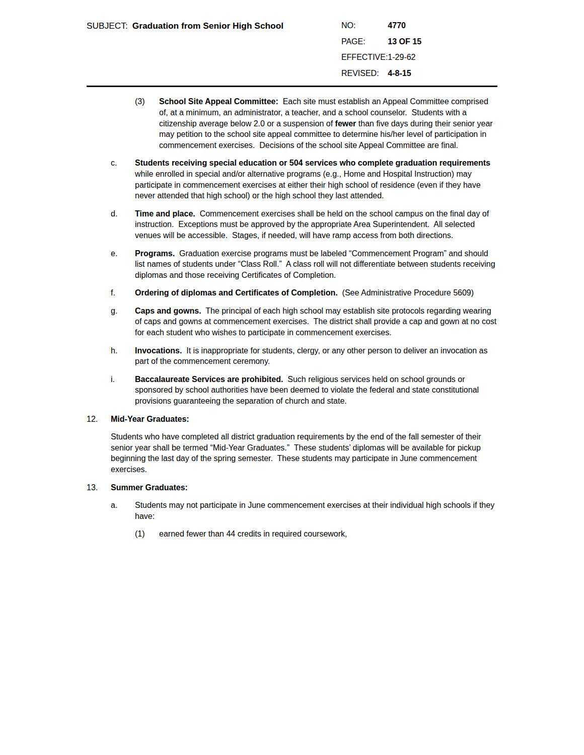| SUBJECT: Graduation from Senior High School | / NO: / 4770 / / PAGE: / 13 OF 15 / / EFFECTIVE: / 1-29-62 / / REVISED: / 4-8-15 / |
(3)
School Site Appeal Committee: Each site must establish an Appeal Committee comprised of, at a minimum, an administrator, a teacher, and a school counselor. Students with a citizenship average below 2.0 or a suspension of fewer than five days during their senior year may petition to the school site appeal committee to determine his/her level of participation in commencement exercises. Decisions of the school site Appeal Committee are final.
c.
Students receiving special education or 504 services who complete graduation requirements while enrolled in special and/or alternative programs (e.g., Home and Hospital Instruction) may participate in commencement exercises at either their high school of residence (even if they have never attended that high school) or the high school they last attended.
d.
Time and place. Commencement exercises shall be held on the school campus on the final day of instruction. Exceptions must be approved by the appropriate Area Superintendent. All selected venues will be accessible. Stages, if needed, will have ramp access from both directions.
e.
Programs. Graduation exercise programs must be labeled “Commencement Program” and should list names of students under “Class Roll.” A class roll will not differentiate between students receiving diplomas and those receiving Certificates of Completion.
f.
Ordering of diplomas and Certificates of Completion. (See Administrative Procedure 5609)
g.
Caps and gowns. The principal of each high school may establish site protocols regarding wearing of caps and gowns at commencement exercises. The district shall provide a cap and gown at no cost for each student who wishes to participate in commencement exercises.
h.
Invocations. It is inappropriate for students, clergy, or any other person to deliver an invocation as part of the commencement ceremony.
i.
Baccalaureate Services are prohibited. Such religious services held on school grounds or sponsored by school authorities have been deemed to violate the federal and state constitutional provisions guaranteeing the separation of church and state.
12.
Mid-Year Graduates:
Students who have completed all district graduation requirements by the end of the fall semester of their senior year shall be termed “Mid-Year Graduates.” These students’ diplomas will be available for pickup beginning the last day of the spring semester. These students may participate in June commencement exercises.
13.
Summer Graduates:
a.
Students may not participate in June commencement exercises at their individual high schools if they have:
(1)
earned fewer than 44 credits in required coursework,